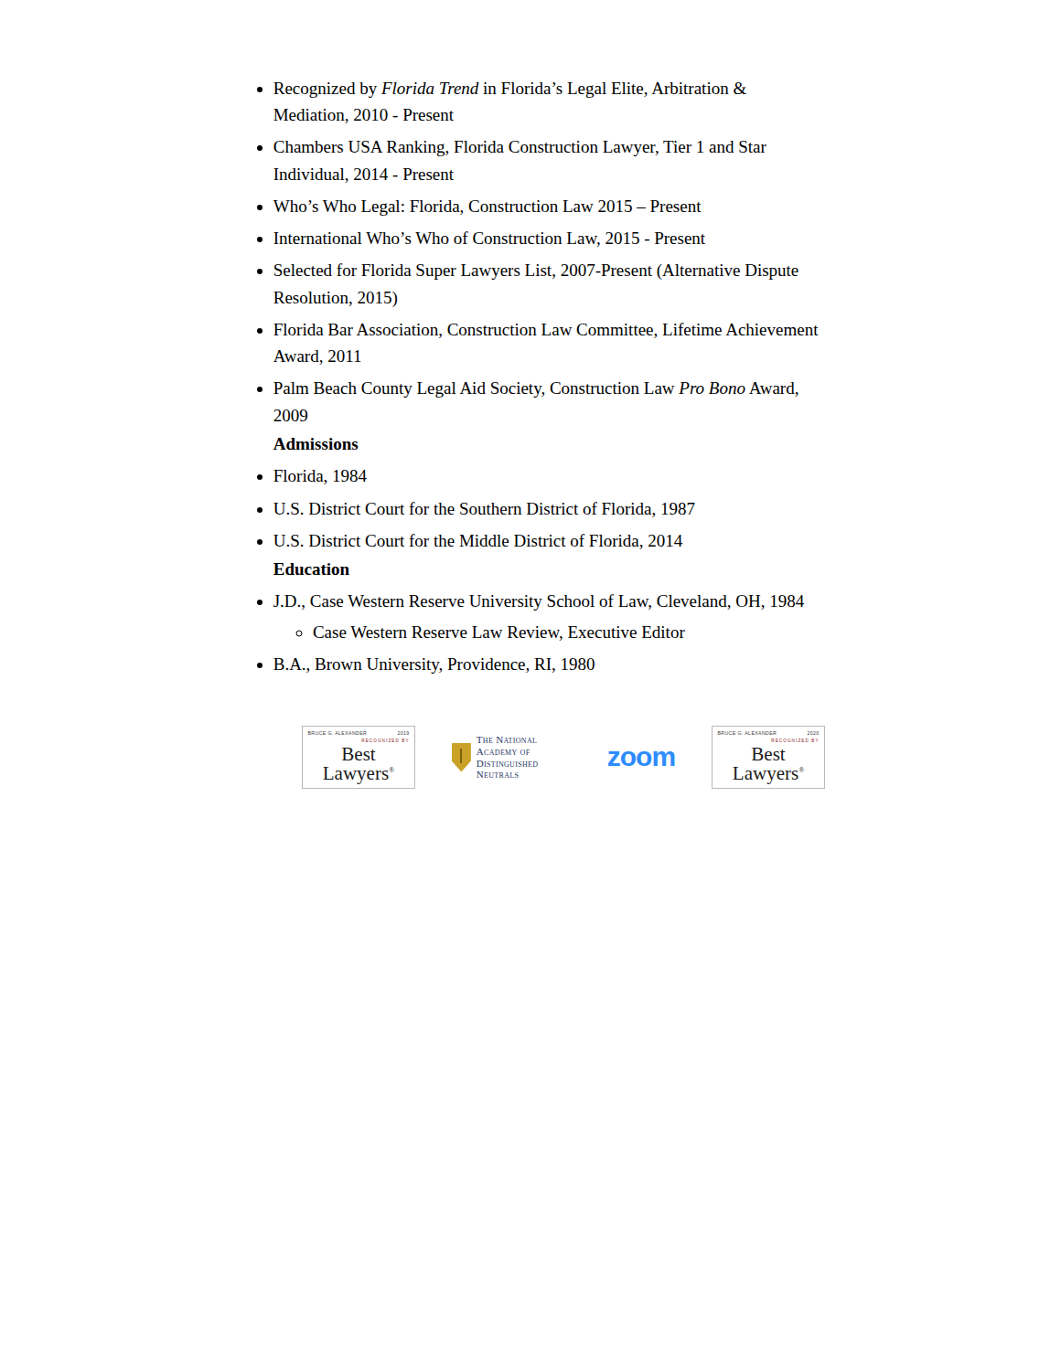Recognized by Florida Trend in Florida’s Legal Elite, Arbitration & Mediation, 2010 - Present
Chambers USA Ranking, Florida Construction Lawyer, Tier 1 and Star Individual, 2014 - Present
Who’s Who Legal: Florida, Construction Law 2015 – Present
International Who’s Who of Construction Law, 2015 - Present
Selected for Florida Super Lawyers List, 2007-Present (Alternative Dispute Resolution, 2015)
Florida Bar Association, Construction Law Committee, Lifetime Achievement Award, 2011
Palm Beach County Legal Aid Society, Construction Law Pro Bono Award, 2009 Admissions
Florida, 1984
U.S. District Court for the Southern District of Florida, 1987
U.S. District Court for the Middle District of Florida, 2014 Education
J.D., Case Western Reserve University School of Law, Cleveland, OH, 1984
Case Western Reserve Law Review, Executive Editor
B.A., Brown University, Providence, RI, 1980
Bruce G. Alexander 2019
Recognized by
Best Lawyers®
The National Academy of
Distinguished Neutrals
zoom
Bruce G. Alexander 2020
Recognized by
Best Lawyers®